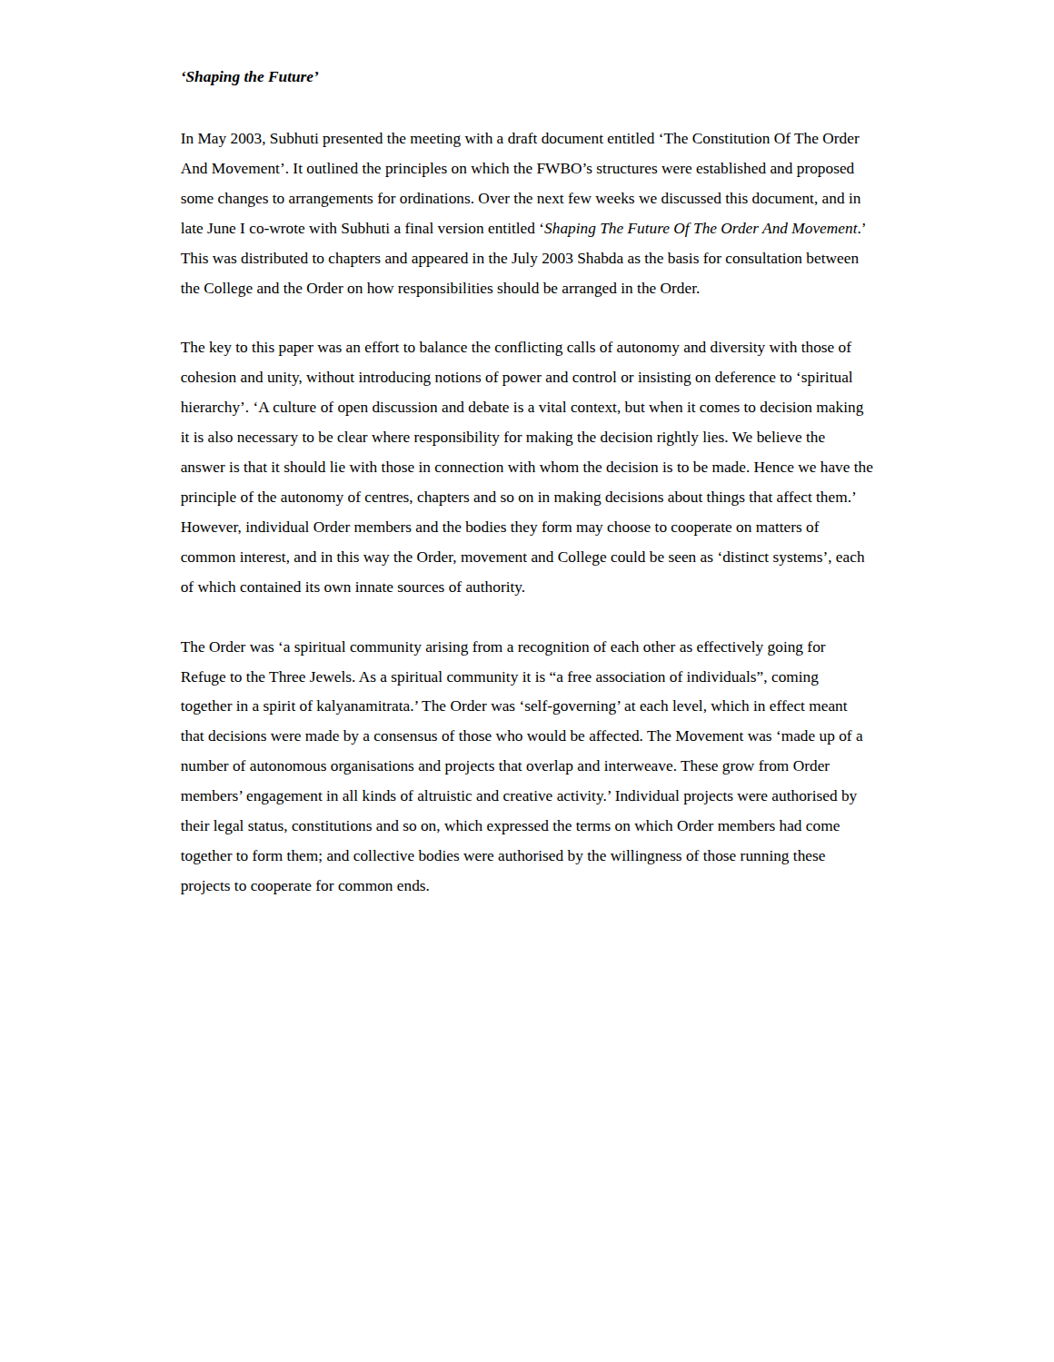‘Shaping the Future’
In May 2003, Subhuti presented the meeting with a draft document entitled ‘The Constitution Of The Order And Movement’. It outlined the principles on which the FWBO’s structures were established and proposed some changes to arrangements for ordinations. Over the next few weeks we discussed this document, and in late June I co-wrote with Subhuti a final version entitled ‘Shaping The Future Of The Order And Movement.’ This was distributed to chapters and appeared in the July 2003 Shabda as the basis for consultation between the College and the Order on how responsibilities should be arranged in the Order.
The key to this paper was an effort to balance the conflicting calls of autonomy and diversity with those of cohesion and unity, without introducing notions of power and control or insisting on deference to ‘spiritual hierarchy’. ‘A culture of open discussion and debate is a vital context, but when it comes to decision making it is also necessary to be clear where responsibility for making the decision rightly lies. We believe the answer is that it should lie with those in connection with whom the decision is to be made. Hence we have the principle of the autonomy of centres, chapters and so on in making decisions about things that affect them.’ However, individual Order members and the bodies they form may choose to cooperate on matters of common interest, and in this way the Order, movement and College could be seen as ‘distinct systems’, each of which contained its own innate sources of authority.
The Order was ‘a spiritual community arising from a recognition of each other as effectively going for Refuge to the Three Jewels. As a spiritual community it is “a free association of individuals”, coming together in a spirit of kalyanamitrata.’ The Order was ‘self-governing’ at each level, which in effect meant that decisions were made by a consensus of those who would be affected. The Movement was ‘made up of a number of autonomous organisations and projects that overlap and interweave. These grow from Order members’ engagement in all kinds of altruistic and creative activity.’ Individual projects were authorised by their legal status, constitutions and so on, which expressed the terms on which Order members had come together to form them; and collective bodies were authorised by the willingness of those running these projects to cooperate for common ends.